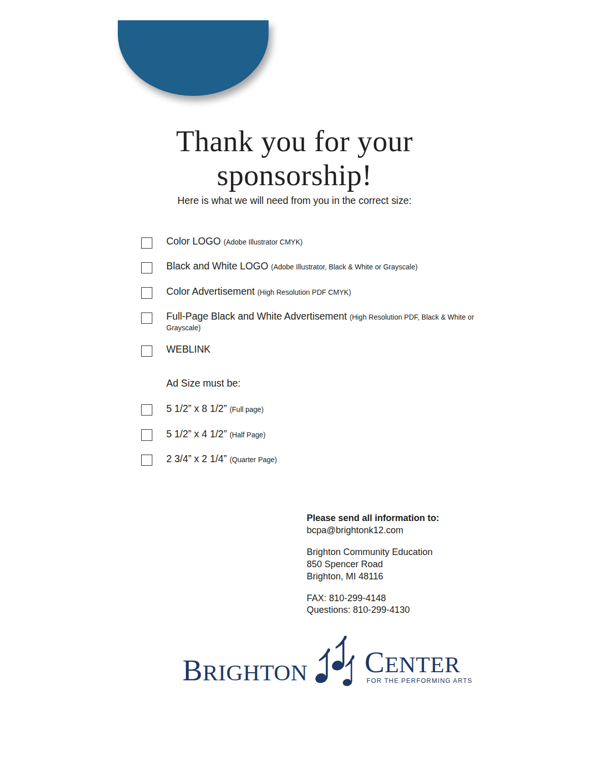Thank you for your sponsorship!
Here is what we will need from you in the correct size:
Color LOGO (Adobe Illustrator CMYK)
Black and White LOGO (Adobe Illustrator, Black & White or Grayscale)
Color Advertisement (High Resolution PDF CMYK)
Full-Page Black and White Advertisement (High Resolution PDF, Black & White or Grayscale)
WEBLINK
Ad Size must be:
5 1/2” x 8 1/2” (Full page)
5 1/2” x 4 1/2” (Half Page)
2 3/4” x 2 1/4” (Quarter Page)
Please send all information to:
bcpa@brightonk12.com
Brighton Community Education
850 Spencer Road
Brighton, MI 48116
FAX: 810-299-4148
Questions: 810-299-4130
BRIGHTON
CENTER
FOR THE PERFORMING ARTS